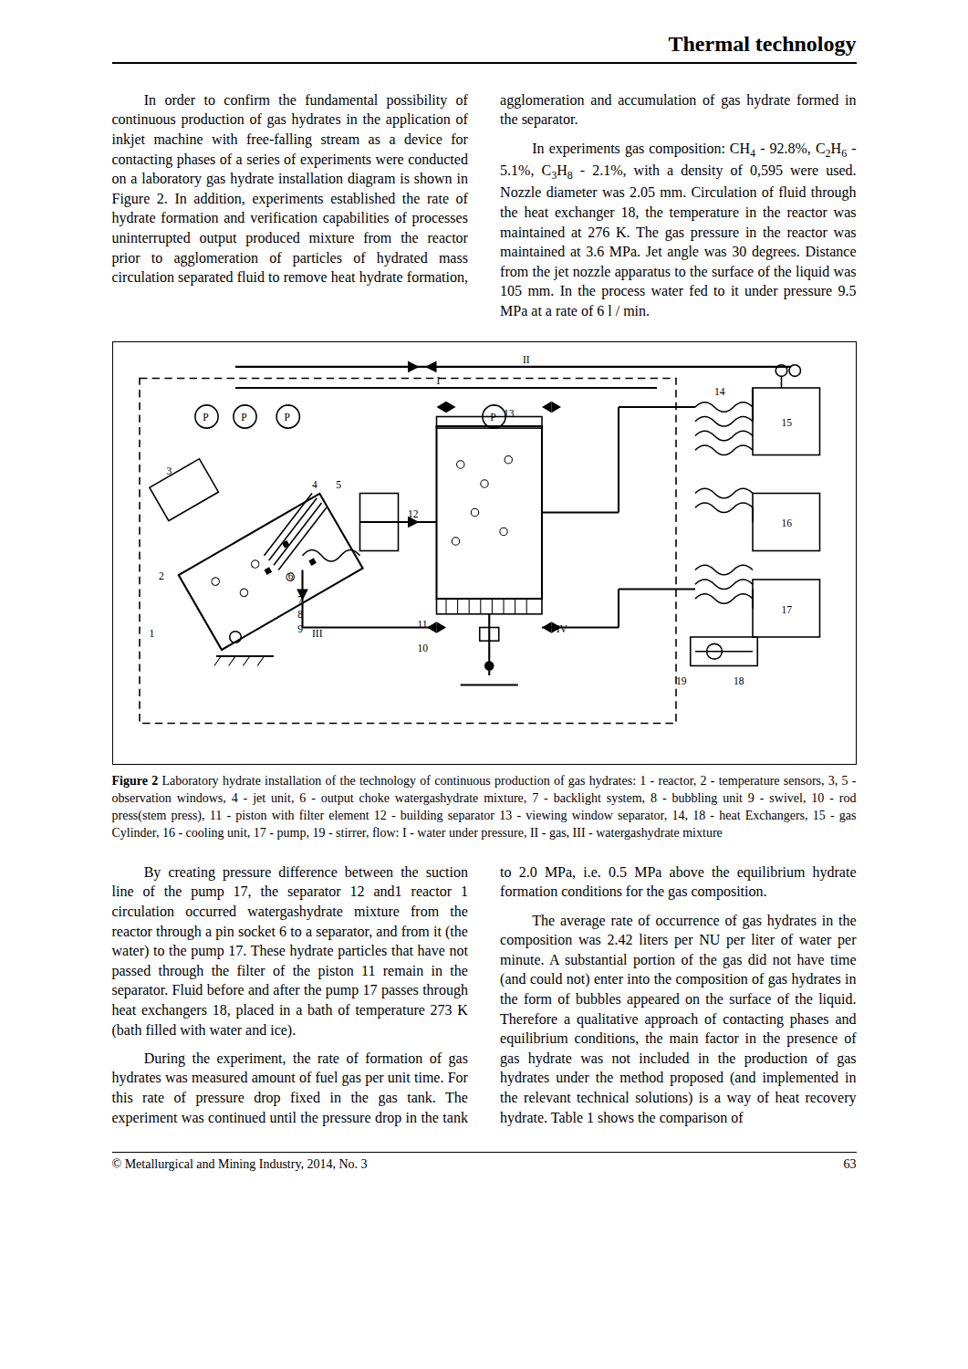Thermal technology
In order to confirm the fundamental possibility of continuous production of gas hydrates in the application of inkjet machine with free-falling stream as a device for contacting phases of a series of experiments were conducted on a laboratory gas hydrate installation diagram is shown in Figure 2. In addition, experiments established the rate of hydrate formation and verification capabilities of processes uninterrupted output produced mixture from the reactor prior to agglomeration of particles of hydrated mass circulation separated fluid to remove heat hydrate formation, agglomeration and accumulation of gas hydrate formed in the separator.
In experiments gas composition: CH4 - 92.8%, C2H6 - 5.1%, C3H8 - 2.1%, with a density of 0,595 were used. Nozzle diameter was 2.05 mm. Circulation of fluid through the heat exchanger 18, the temperature in the reactor was maintained at 276 K. The gas pressure in the reactor was maintained at 3.6 MPa. Jet angle was 30 degrees. Distance from the jet nozzle apparatus to the surface of the liquid was 105 mm. In the process water fed to it under pressure 9.5 MPa at a rate of 6 l / min.
II I 15 16 17 14 18 19 1 2 3 4 5 7 8 9 6 12 13 11 10 P P P P III IV
Figure 2 Laboratory hydrate installation of the technology of continuous production of gas hydrates: 1 - reactor, 2 - temperature sensors, 3, 5 - observation windows, 4 - jet unit, 6 - output choke watergashydrate mixture, 7 - backlight system, 8 - bubbling unit 9 - swivel, 10 - rod press(stem press), 11 - piston with filter element 12 - building separator 13 - viewing window separator, 14, 18 - heat Exchangers, 15 - gas Cylinder, 16 - cooling unit, 17 - pump, 19 - stirrer, flow: I - water under pressure, II - gas, III - watergashydrate mixture
By creating pressure difference between the suction line of the pump 17, the separator 12 and1 reactor 1 circulation occurred watergashydrate mixture from the reactor through a pin socket 6 to a separator, and from it (the water) to the pump 17. These hydrate particles that have not passed through the filter of the piston 11 remain in the separator. Fluid before and after the pump 17 passes through heat exchangers 18, placed in a bath of temperature 273 K (bath filled with water and ice).
During the experiment, the rate of formation of gas hydrates was measured amount of fuel gas per unit time. For this rate of pressure drop fixed in the gas tank. The experiment was continued until the pressure drop in the tank to 2.0 MPa, i.e. 0.5 MPa above the equilibrium hydrate formation conditions for the gas composition.
The average rate of occurrence of gas hydrates in the composition was 2.42 liters per NU per liter of water per minute. A substantial portion of the gas did not have time (and could not) enter into the composition of gas hydrates in the form of bubbles appeared on the surface of the liquid. Therefore a qualitative approach of contacting phases and equilibrium conditions, the main factor in the presence of gas hydrate was not included in the production of gas hydrates under the method proposed (and implemented in the relevant technical solutions) is a way of heat recovery hydrate. Table 1 shows the comparison of
© Metallurgical and Mining Industry, 2014, No. 3 63